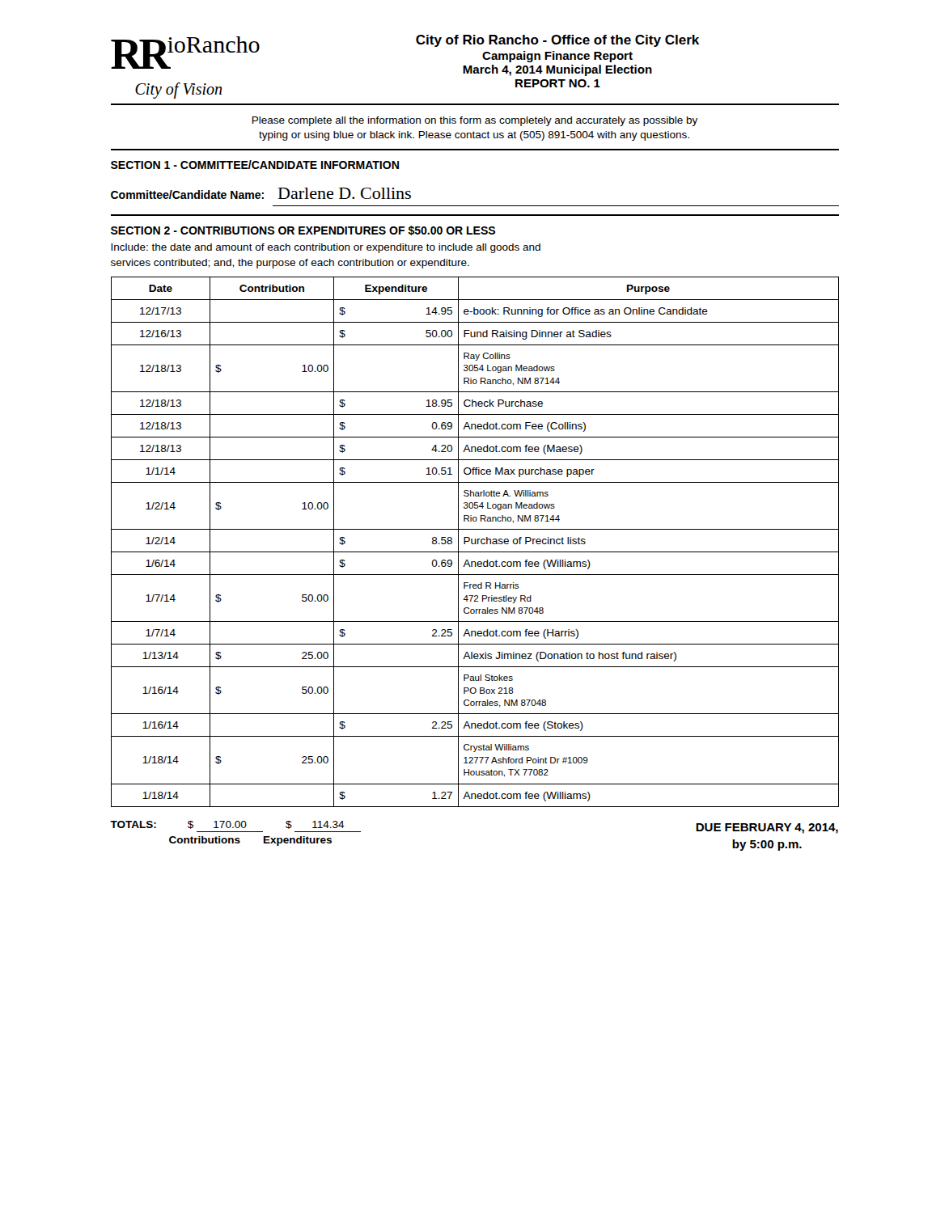RR ioRancho
City of Vision
City of Rio Rancho - Office of the City Clerk
Campaign Finance Report
March 4, 2014 Municipal Election
REPORT NO. 1
Please complete all the information on this form as completely and accurately as possible by
typing or using blue or black ink. Please contact us at (505) 891-5004 with any questions.
SECTION 1 - COMMITTEE/CANDIDATE INFORMATION
Committee/Candidate Name:
Darlene D. Collins
SECTION 2 - CONTRIBUTIONS OR EXPENDITURES OF $50.00 OR LESS
Include: the date and amount of each contribution or expenditure to include all goods and
services contributed; and, the purpose of each contribution or expenditure.
| Date | Contribution | Expenditure | Purpose |
| --- | --- | --- | --- |
| 12/17/13 | | $ 14.95 | e-book: Running for Office as an Online Candidate |
| 12/16/13 | | $ 50.00 | Fund Raising Dinner at Sadies |
| 12/18/13 | $ 10.00 | | Ray Collins 3054 Logan Meadows Rio Rancho, NM 87144 |
| 12/18/13 | | $ 18.95 | Check Purchase |
| 12/18/13 | | $ 0.69 | Anedot.com Fee (Collins) |
| 12/18/13 | | $ 4.20 | Anedot.com fee (Maese) |
| 1/1/14 | | $ 10.51 | Office Max purchase paper |
| 1/2/14 | $ 10.00 | | Sharlotte A. Williams 3054 Logan Meadows Rio Rancho, NM 87144 |
| 1/2/14 | | $ 8.58 | Purchase of Precinct lists |
| 1/6/14 | | $ 0.69 | Anedot.com fee (Williams) |
| 1/7/14 | $ 50.00 | | Fred R Harris 472 Priestley Rd Corrales NM 87048 |
| 1/7/14 | | $ 2.25 | Anedot.com fee (Harris) |
| 1/13/14 | $ 25.00 | | Alexis Jiminez (Donation to host fund raiser) |
| 1/16/14 | $ 50.00 | | Paul Stokes PO Box 218 Corrales, NM 87048 |
| 1/16/14 | | $ 2.25 | Anedot.com fee (Stokes) |
| 1/18/14 | $ 25.00 | | Crystal Williams 12777 Ashford Point Dr #1009 Housaton, TX 77082 |
| 1/18/14 | | $ 1.27 | Anedot.com fee (Williams) |
TOTALS: $ 170.00 $ 114.34
Contributions Expenditures
DUE FEBRUARY 4, 2014,
by 5:00 p.m.